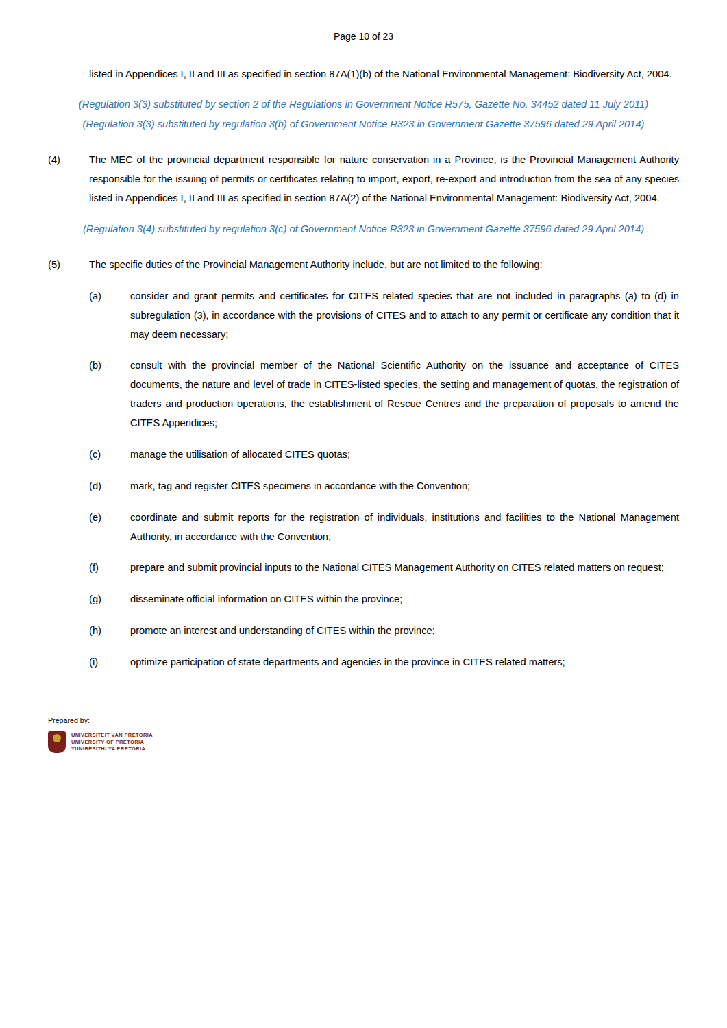Page 10 of 23
listed in Appendices I, II and III as specified in section 87A(1)(b) of the National Environmental Management: Biodiversity Act, 2004.
(Regulation 3(3) substituted by section 2 of the Regulations in Government Notice R575, Gazette No. 34452 dated 11 July 2011)
(Regulation 3(3) substituted by regulation 3(b) of Government Notice R323 in Government Gazette 37596 dated 29 April 2014)
| (4) | The MEC of the provincial department responsible for nature conservation in a Province, is the Provincial Management Authority responsible for the issuing of permits or certificates relating to import, export, re-export and introduction from the sea of any species listed in Appendices I, II and III as specified in section 87A(2) of the National Environmental Management: Biodiversity Act, 2004. |
(Regulation 3(4) substituted by regulation 3(c) of Government Notice R323 in Government Gazette 37596 dated 29 April 2014)
| (5) | The specific duties of the Provincial Management Authority include, but are not limited to the following: |
| (a) | consider and grant permits and certificates for CITES related species that are not included in paragraphs (a) to (d) in subregulation (3), in accordance with the provisions of CITES and to attach to any permit or certificate any condition that it may deem necessary; |
| (b) | consult with the provincial member of the National Scientific Authority on the issuance and acceptance of CITES documents, the nature and level of trade in CITES-listed species, the setting and management of quotas, the registration of traders and production operations, the establishment of Rescue Centres and the preparation of proposals to amend the CITES Appendices; |
| (c) | manage the utilisation of allocated CITES quotas; |
| (d) | mark, tag and register CITES specimens in accordance with the Convention; |
| (e) | coordinate and submit reports for the registration of individuals, institutions and facilities to the National Management Authority, in accordance with the Convention; |
| (f) | prepare and submit provincial inputs to the National CITES Management Authority on CITES related matters on request; |
| (g) | disseminate official information on CITES within the province; |
| (h) | promote an interest and understanding of CITES within the province; |
| (i) | optimize participation of state departments and agencies in the province in CITES related matters; |
Prepared by:
Universiteit van Pretoria
University of Pretoria
Yunibesithi ya Pretoria